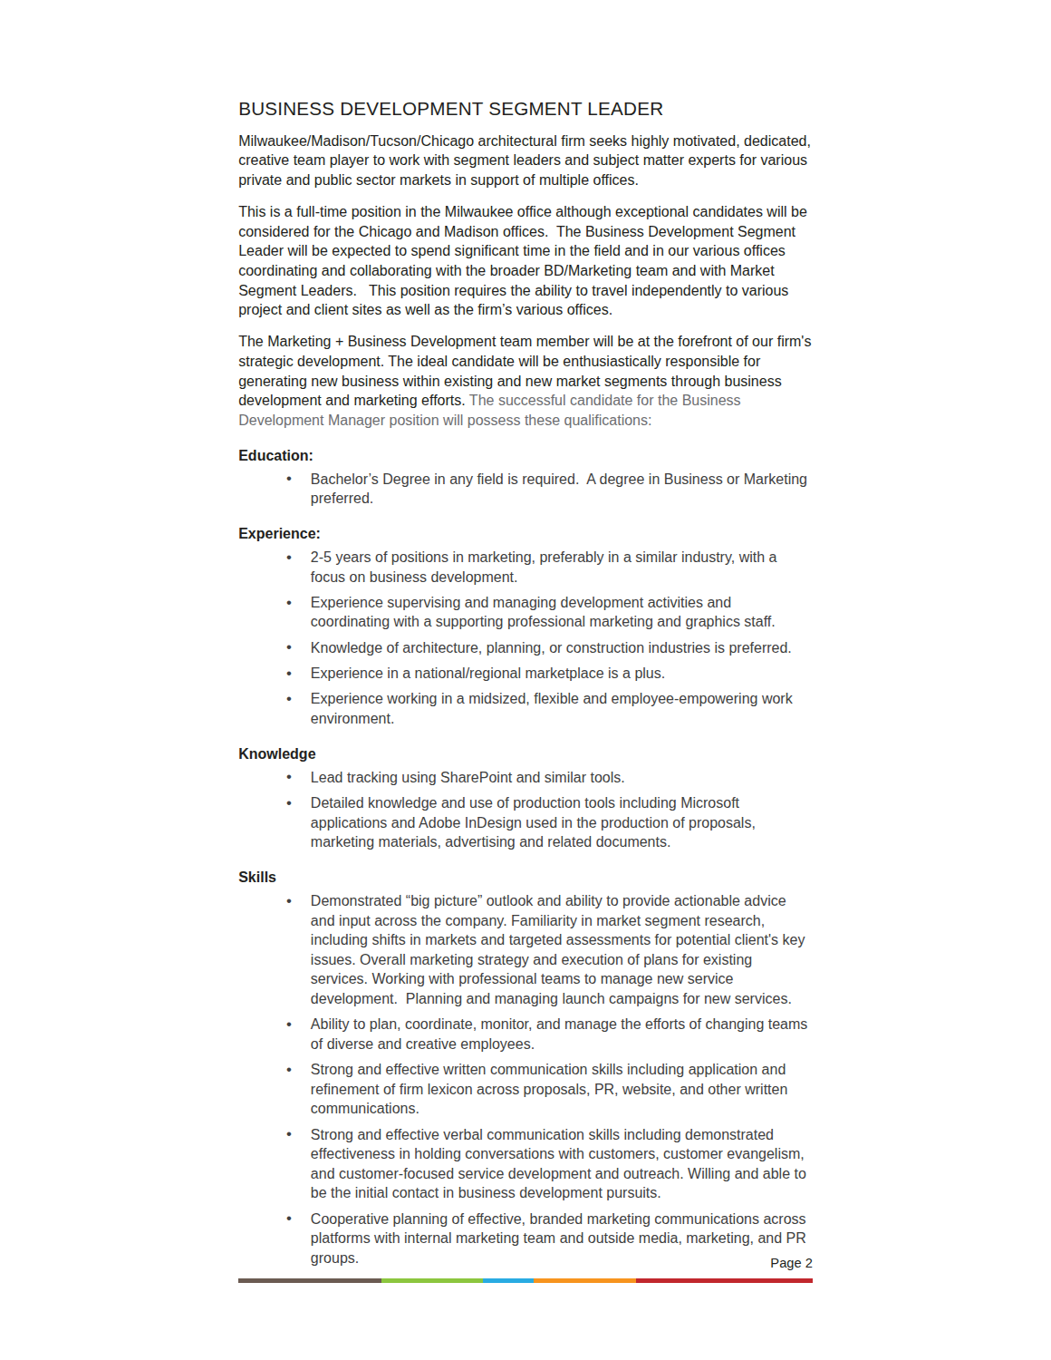BUSINESS DEVELOPMENT SEGMENT LEADER
Milwaukee/Madison/Tucson/Chicago architectural firm seeks highly motivated, dedicated, creative team player to work with segment leaders and subject matter experts for various private and public sector markets in support of multiple offices.
This is a full-time position in the Milwaukee office although exceptional candidates will be considered for the Chicago and Madison offices. The Business Development Segment Leader will be expected to spend significant time in the field and in our various offices coordinating and collaborating with the broader BD/Marketing team and with Market Segment Leaders. This position requires the ability to travel independently to various project and client sites as well as the firm’s various offices.
The Marketing + Business Development team member will be at the forefront of our firm's strategic development. The ideal candidate will be enthusiastically responsible for generating new business within existing and new market segments through business development and marketing efforts. The successful candidate for the Business Development Manager position will possess these qualifications:
Education:
Bachelor’s Degree in any field is required. A degree in Business or Marketing preferred.
Experience:
2-5 years of positions in marketing, preferably in a similar industry, with a focus on business development.
Experience supervising and managing development activities and coordinating with a supporting professional marketing and graphics staff.
Knowledge of architecture, planning, or construction industries is preferred.
Experience in a national/regional marketplace is a plus.
Experience working in a midsized, flexible and employee-empowering work environment.
Knowledge
Lead tracking using SharePoint and similar tools.
Detailed knowledge and use of production tools including Microsoft applications and Adobe InDesign used in the production of proposals, marketing materials, advertising and related documents.
Skills
Demonstrated “big picture” outlook and ability to provide actionable advice and input across the company. Familiarity in market segment research, including shifts in markets and targeted assessments for potential client's key issues. Overall marketing strategy and execution of plans for existing services. Working with professional teams to manage new service development. Planning and managing launch campaigns for new services.
Ability to plan, coordinate, monitor, and manage the efforts of changing teams of diverse and creative employees.
Strong and effective written communication skills including application and refinement of firm lexicon across proposals, PR, website, and other written communications.
Strong and effective verbal communication skills including demonstrated effectiveness in holding conversations with customers, customer evangelism, and customer-focused service development and outreach. Willing and able to be the initial contact in business development pursuits.
Cooperative planning of effective, branded marketing communications across platforms with internal marketing team and outside media, marketing, and PR groups.
Page 2